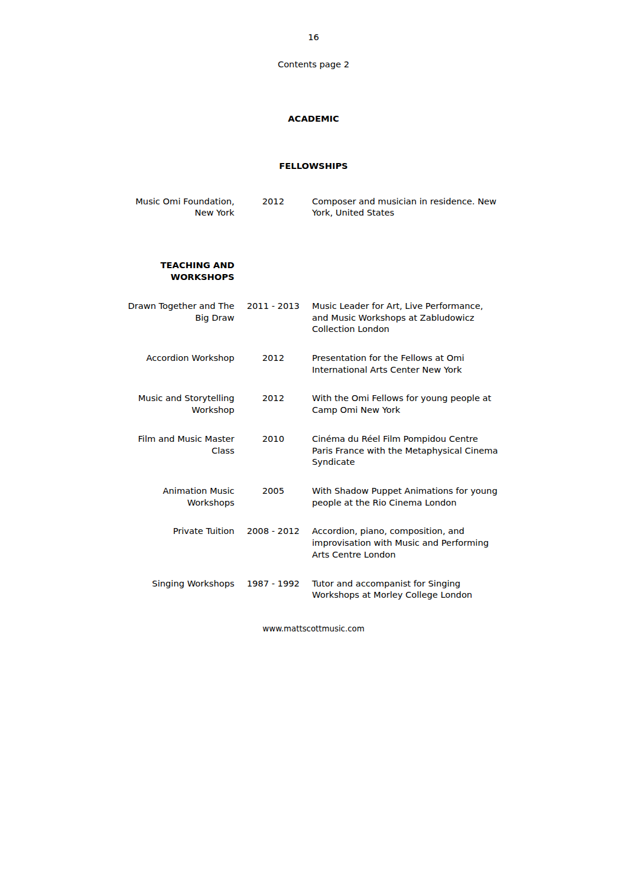16
Contents page 2
| ACADEMIC |
| FELLOWSHIPS |
| Music Omi Foundation, New York | 2012 | Composer and musician in residence. New York, United States |
| TEACHING AND WORKSHOPS | | |
| Drawn Together and The Big Draw | 2011 - 2013 | Music Leader for Art, Live Performance, and Music Workshops at Zabludowicz Collection London |
| Accordion Workshop | 2012 | Presentation for the Fellows at Omi International Arts Center New York |
| Music and Storytelling Workshop | 2012 | With the Omi Fellows for young people at Camp Omi New York |
| Film and Music Master Class | 2010 | Cinéma du Réel Film Pompidou Centre Paris France with the Metaphysical Cinema Syndicate |
| Animation Music Workshops | 2005 | With Shadow Puppet Animations for young people at the Rio Cinema London |
| Private Tuition | 2008 - 2012 | Accordion, piano, composition, and improvisation with Music and Performing Arts Centre London |
| Singing Workshops | 1987 - 1992 | Tutor and accompanist for Singing Workshops at Morley College London |
www.mattscottmusic.com